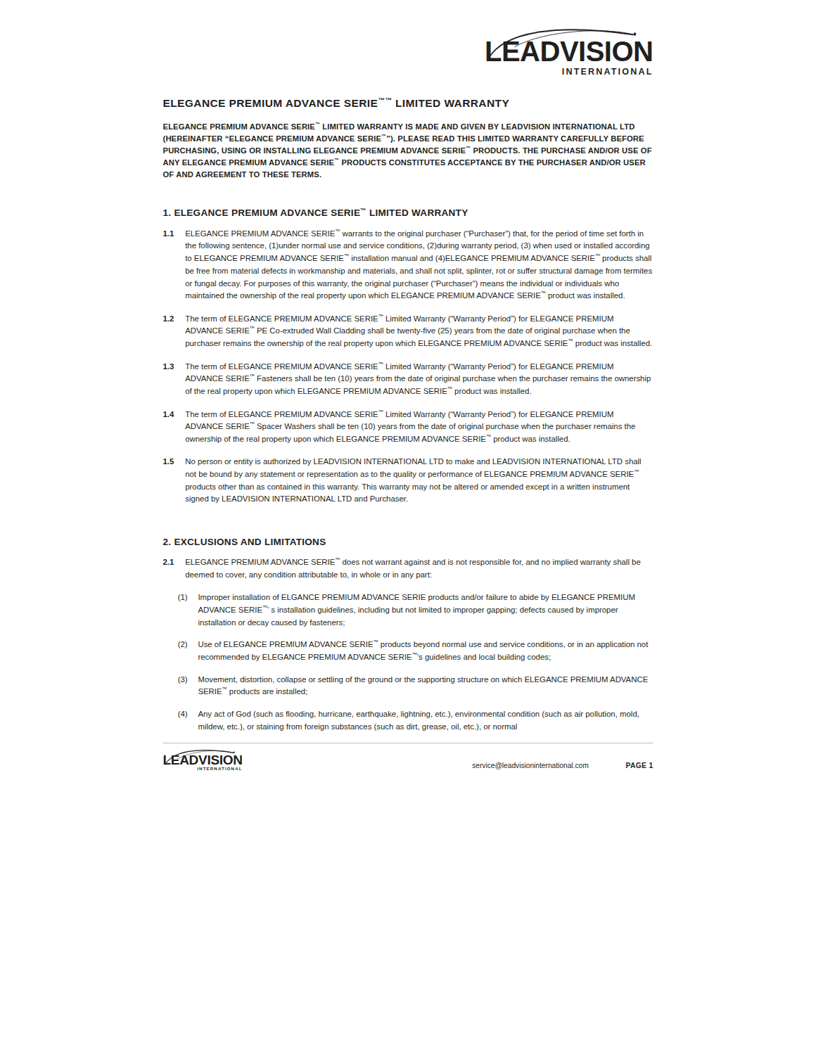LEADVISION
INTERNATIONAL
Elegance Premium Advance Serie™™ Limited Warranty
Elegance Premium Advance Serie™ Limited Warranty is made and given by Leadvision International Ltd (hereinafter “Elegance Premium Advance Serie™”). Please read this Limited Warranty carefully before purchasing, using or installing Elegance Premium Advance Serie™ products. The purchase and/or use of any Elegance Premium Advance Serie™ products constitutes acceptance by the purchaser and/or user of and agreement to these terms.
1. Elegance Premium Advance Serie™ Limited Warranty
1.1
ELEGANCE PREMIUM ADVANCE SERIE™ warrants to the original purchaser (“Purchaser”) that, for the period of time set forth in the following sentence, (1)under normal use and service conditions, (2)during warranty period, (3) when used or installed according to ELEGANCE PREMIUM ADVANCE SERIE™ installation manual and (4)ELEGANCE PREMIUM ADVANCE SERIE™ products shall be free from material defects in workmanship and materials, and shall not split, splinter, rot or suffer structural damage from termites or fungal decay. For purposes of this warranty, the original purchaser (“Purchaser”) means the individual or individuals who maintained the ownership of the real property upon which ELEGANCE PREMIUM ADVANCE SERIE™ product was installed.
1.2
The term of ELEGANCE PREMIUM ADVANCE SERIE™ Limited Warranty (“Warranty Period”) for ELEGANCE PREMIUM ADVANCE SERIE™ PE Co-extruded Wall Cladding shall be twenty-five (25) years from the date of original purchase when the purchaser remains the ownership of the real property upon which ELEGANCE PREMIUM ADVANCE SERIE™ product was installed.
1.3
The term of ELEGANCE PREMIUM ADVANCE SERIE™ Limited Warranty (“Warranty Period”) for ELEGANCE PREMIUM ADVANCE SERIE™ Fasteners shall be ten (10) years from the date of original purchase when the purchaser remains the ownership of the real property upon which ELEGANCE PREMIUM ADVANCE SERIE™ product was installed.
1.4
The term of ELEGANCE PREMIUM ADVANCE SERIE™ Limited Warranty (“Warranty Period”) for ELEGANCE PREMIUM ADVANCE SERIE™ Spacer Washers shall be ten (10) years from the date of original purchase when the purchaser remains the ownership of the real property upon which ELEGANCE PREMIUM ADVANCE SERIE™ product was installed.
1.5
No person or entity is authorized by LEADVISION INTERNATIONAL LTD to make and LEADVISION INTERNATIONAL LTD shall not be bound by any statement or representation as to the quality or performance of ELEGANCE PREMIUM ADVANCE SERIE™ products other than as contained in this warranty. This warranty may not be altered or amended except in a written instrument signed by LEADVISION INTERNATIONAL LTD and Purchaser.
2. Exclusions and Limitations
2.1
ELEGANCE PREMIUM ADVANCE SERIE™ does not warrant against and is not responsible for, and no implied warranty shall be deemed to cover, any condition attributable to, in whole or in any part:
(1)
Improper installation of ELGANCE PREMIUM ADVANCE SERIE products and/or failure to abide by ELEGANCE PREMIUM ADVANCE SERIE™’ s installation guidelines, including but not limited to improper gapping; defects caused by improper installation or decay caused by fasteners;
(2)
Use of ELEGANCE PREMIUM ADVANCE SERIE™ products beyond normal use and service conditions, or in an application not recommended by ELEGANCE PREMIUM ADVANCE SERIE™’s guidelines and local building codes;
(3)
Movement, distortion, collapse or settling of the ground or the supporting structure on which ELEGANCE PREMIUM ADVANCE SERIE™ products are installed;
(4)
Any act of God (such as flooding, hurricane, earthquake, lightning, etc.), environmental condition (such as air pollution, mold, mildew, etc.), or staining from foreign substances (such as dirt, grease, oil, etc.), or normal
LEADVISION
INTERNATIONAL
service@leadvisioninternational.com PAGE 1